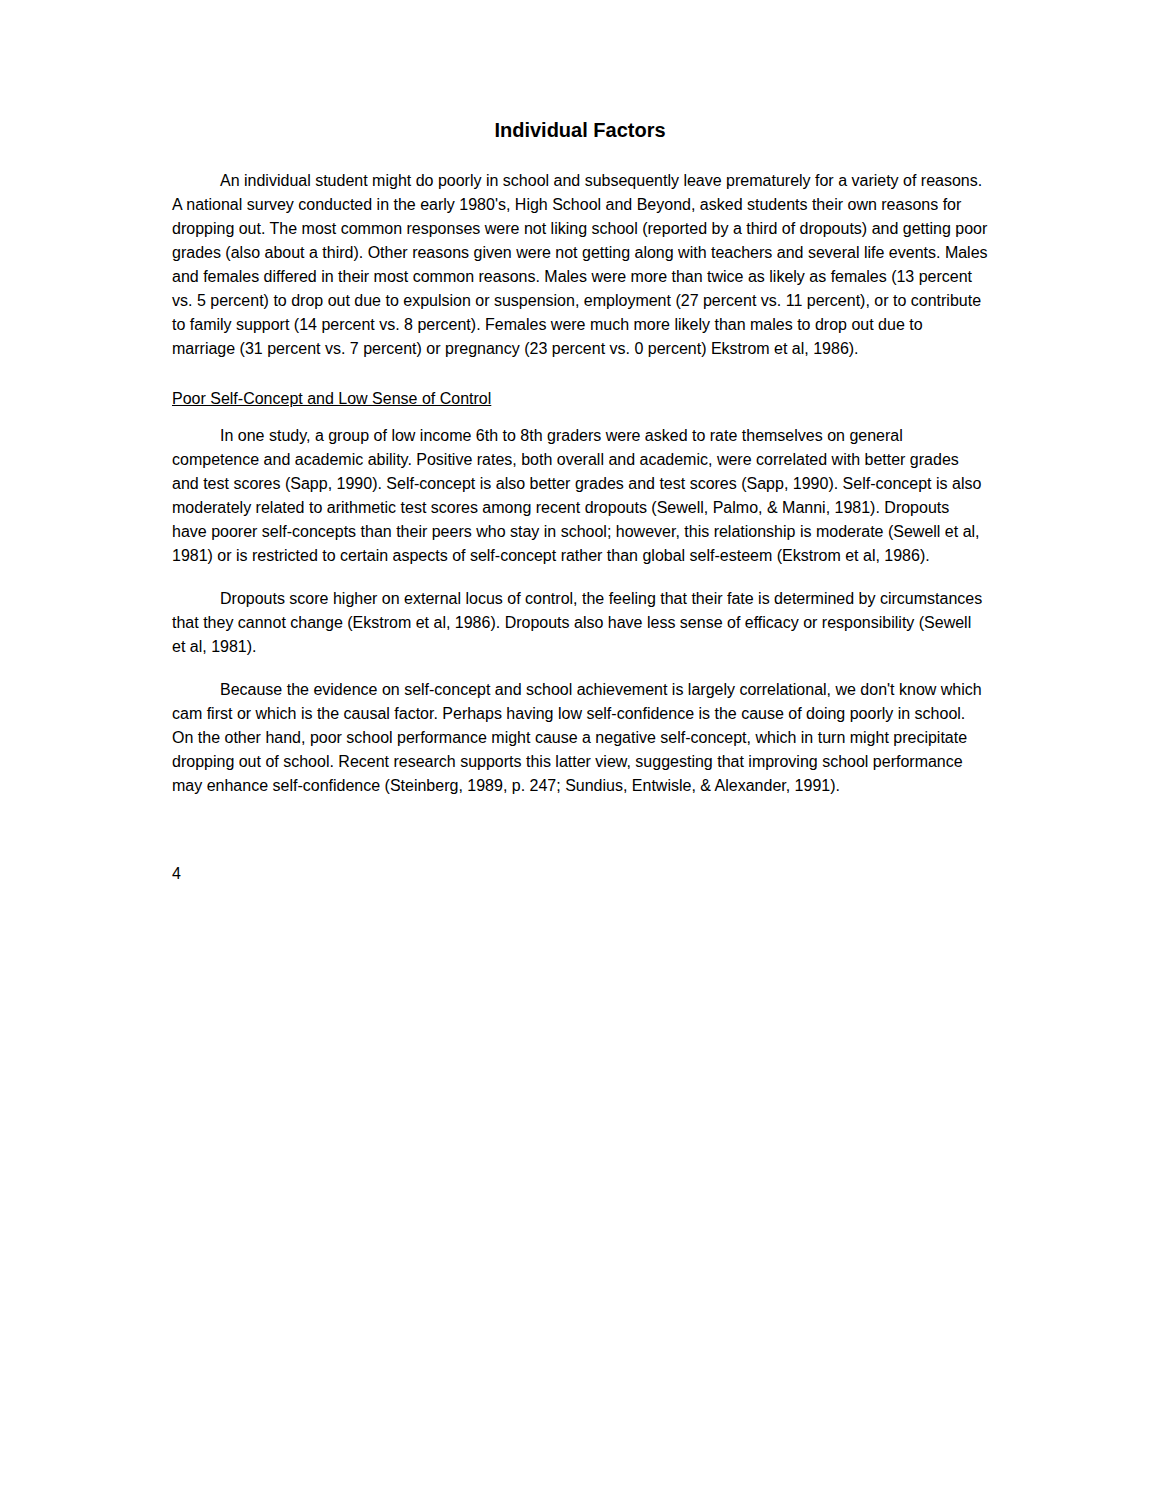Individual Factors
An individual student might do poorly in school and subsequently leave prematurely for a variety of reasons. A national survey conducted in the early 1980's, High School and Beyond, asked students their own reasons for dropping out. The most common responses were not liking school (reported by a third of dropouts) and getting poor grades (also about a third). Other reasons given were not getting along with teachers and several life events. Males and females differed in their most common reasons. Males were more than twice as likely as females (13 percent vs. 5 percent) to drop out due to expulsion or suspension, employment (27 percent vs. 11 percent), or to contribute to family support (14 percent vs. 8 percent). Females were much more likely than males to drop out due to marriage (31 percent vs. 7 percent) or pregnancy (23 percent vs. 0 percent) Ekstrom et al, 1986).
Poor Self-Concept and Low Sense of Control
In one study, a group of low income 6th to 8th graders were asked to rate themselves on general competence and academic ability. Positive rates, both overall and academic, were correlated with better grades and test scores (Sapp, 1990). Self-concept is also better grades and test scores (Sapp, 1990). Self-concept is also moderately related to arithmetic test scores among recent dropouts (Sewell, Palmo, & Manni, 1981). Dropouts have poorer self-concepts than their peers who stay in school; however, this relationship is moderate (Sewell et al, 1981) or is restricted to certain aspects of self-concept rather than global self-esteem (Ekstrom et al, 1986).
Dropouts score higher on external locus of control, the feeling that their fate is determined by circumstances that they cannot change (Ekstrom et al, 1986). Dropouts also have less sense of efficacy or responsibility (Sewell et al, 1981).
Because the evidence on self-concept and school achievement is largely correlational, we don't know which cam first or which is the causal factor. Perhaps having low self-confidence is the cause of doing poorly in school. On the other hand, poor school performance might cause a negative self-concept, which in turn might precipitate dropping out of school. Recent research supports this latter view, suggesting that improving school performance may enhance self-confidence (Steinberg, 1989, p. 247; Sundius, Entwisle, & Alexander, 1991).
4